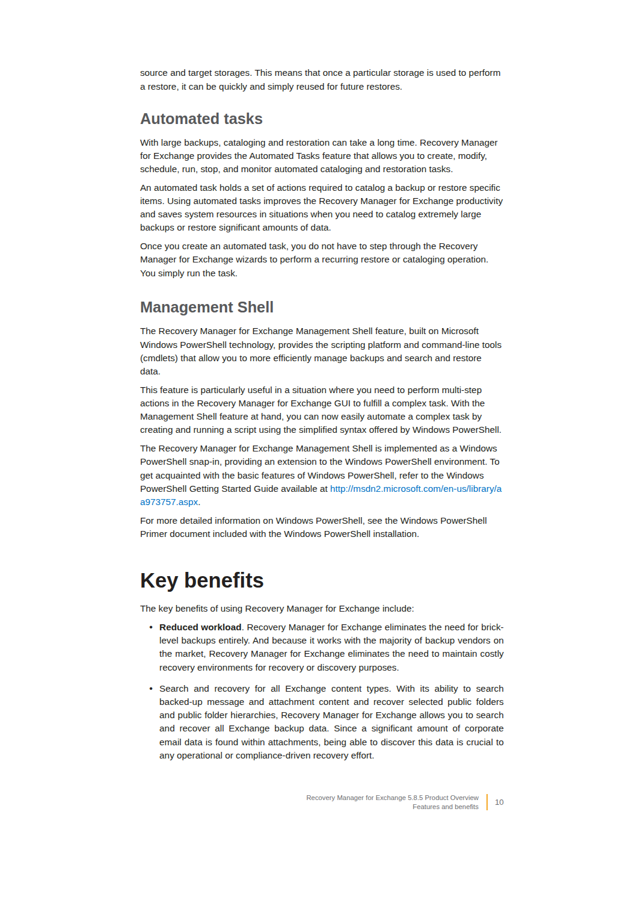source and target storages. This means that once a particular storage is used to perform a restore, it can be quickly and simply reused for future restores.
Automated tasks
With large backups, cataloging and restoration can take a long time. Recovery Manager for Exchange provides the Automated Tasks feature that allows you to create, modify, schedule, run, stop, and monitor automated cataloging and restoration tasks.
An automated task holds a set of actions required to catalog a backup or restore specific items. Using automated tasks improves the Recovery Manager for Exchange productivity and saves system resources in situations when you need to catalog extremely large backups or restore significant amounts of data.
Once you create an automated task, you do not have to step through the Recovery Manager for Exchange wizards to perform a recurring restore or cataloging operation. You simply run the task.
Management Shell
The Recovery Manager for Exchange Management Shell feature, built on Microsoft Windows PowerShell technology, provides the scripting platform and command-line tools (cmdlets) that allow you to more efficiently manage backups and search and restore data.
This feature is particularly useful in a situation where you need to perform multi-step actions in the Recovery Manager for Exchange GUI to fulfill a complex task. With the Management Shell feature at hand, you can now easily automate a complex task by creating and running a script using the simplified syntax offered by Windows PowerShell.
The Recovery Manager for Exchange Management Shell is implemented as a Windows PowerShell snap-in, providing an extension to the Windows PowerShell environment. To get acquainted with the basic features of Windows PowerShell, refer to the Windows PowerShell Getting Started Guide available at http://msdn2.microsoft.com/en-us/library/aa973757.aspx.
For more detailed information on Windows PowerShell, see the Windows PowerShell Primer document included with the Windows PowerShell installation.
Key benefits
The key benefits of using Recovery Manager for Exchange include:
Reduced workload. Recovery Manager for Exchange eliminates the need for brick-level backups entirely. And because it works with the majority of backup vendors on the market, Recovery Manager for Exchange eliminates the need to maintain costly recovery environments for recovery or discovery purposes.
Search and recovery for all Exchange content types. With its ability to search backed-up message and attachment content and recover selected public folders and public folder hierarchies, Recovery Manager for Exchange allows you to search and recover all Exchange backup data. Since a significant amount of corporate email data is found within attachments, being able to discover this data is crucial to any operational or compliance-driven recovery effort.
Recovery Manager for Exchange 5.8.5 Product Overview
Features and benefits
10